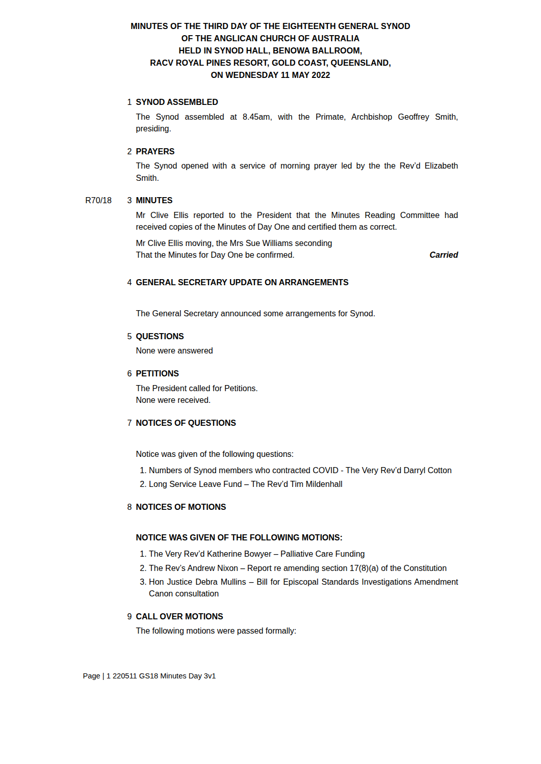MINUTES OF THE THIRD DAY OF THE EIGHTEENTH GENERAL SYNOD
OF THE ANGLICAN CHURCH OF AUSTRALIA
HELD IN SYNOD HALL, BENOWA BALLROOM,
RACV ROYAL PINES RESORT, GOLD COAST, QUEENSLAND,
ON WEDNESDAY 11 MAY 2022
1
Synod Assembled
The Synod assembled at 8.45am, with the Primate, Archbishop Geoffrey Smith, presiding.
2
Prayers
The Synod opened with a service of morning prayer led by the the Rev’d Elizabeth Smith.
R70/18 3
Minutes
Mr Clive Ellis reported to the President that the Minutes Reading Committee had received copies of the Minutes of Day One and certified them as correct.
Mr Clive Ellis moving, the Mrs Sue Williams seconding
That the Minutes for Day One be confirmed. Carried
4
General Secretary Update on Arrangements
The General Secretary announced some arrangements for Synod.
5
Questions
None were answered
6
Petitions
The President called for Petitions.
None were received.
7
Notices of Questions
Notice was given of the following questions:
Numbers of Synod members who contracted COVID - The Very Rev’d Darryl Cotton
Long Service Leave Fund – The Rev’d Tim Mildenhall
8
Notices of Motions
Notice was given of the following motions:
The Very Rev’d Katherine Bowyer – Palliative Care Funding
The Rev’s Andrew Nixon – Report re amending section 17(8)(a) of the Constitution
Hon Justice Debra Mullins – Bill for Episcopal Standards Investigations Amendment Canon consultation
9
Call Over Motions
The following motions were passed formally:
Page | 1 220511 GS18 Minutes Day 3v1